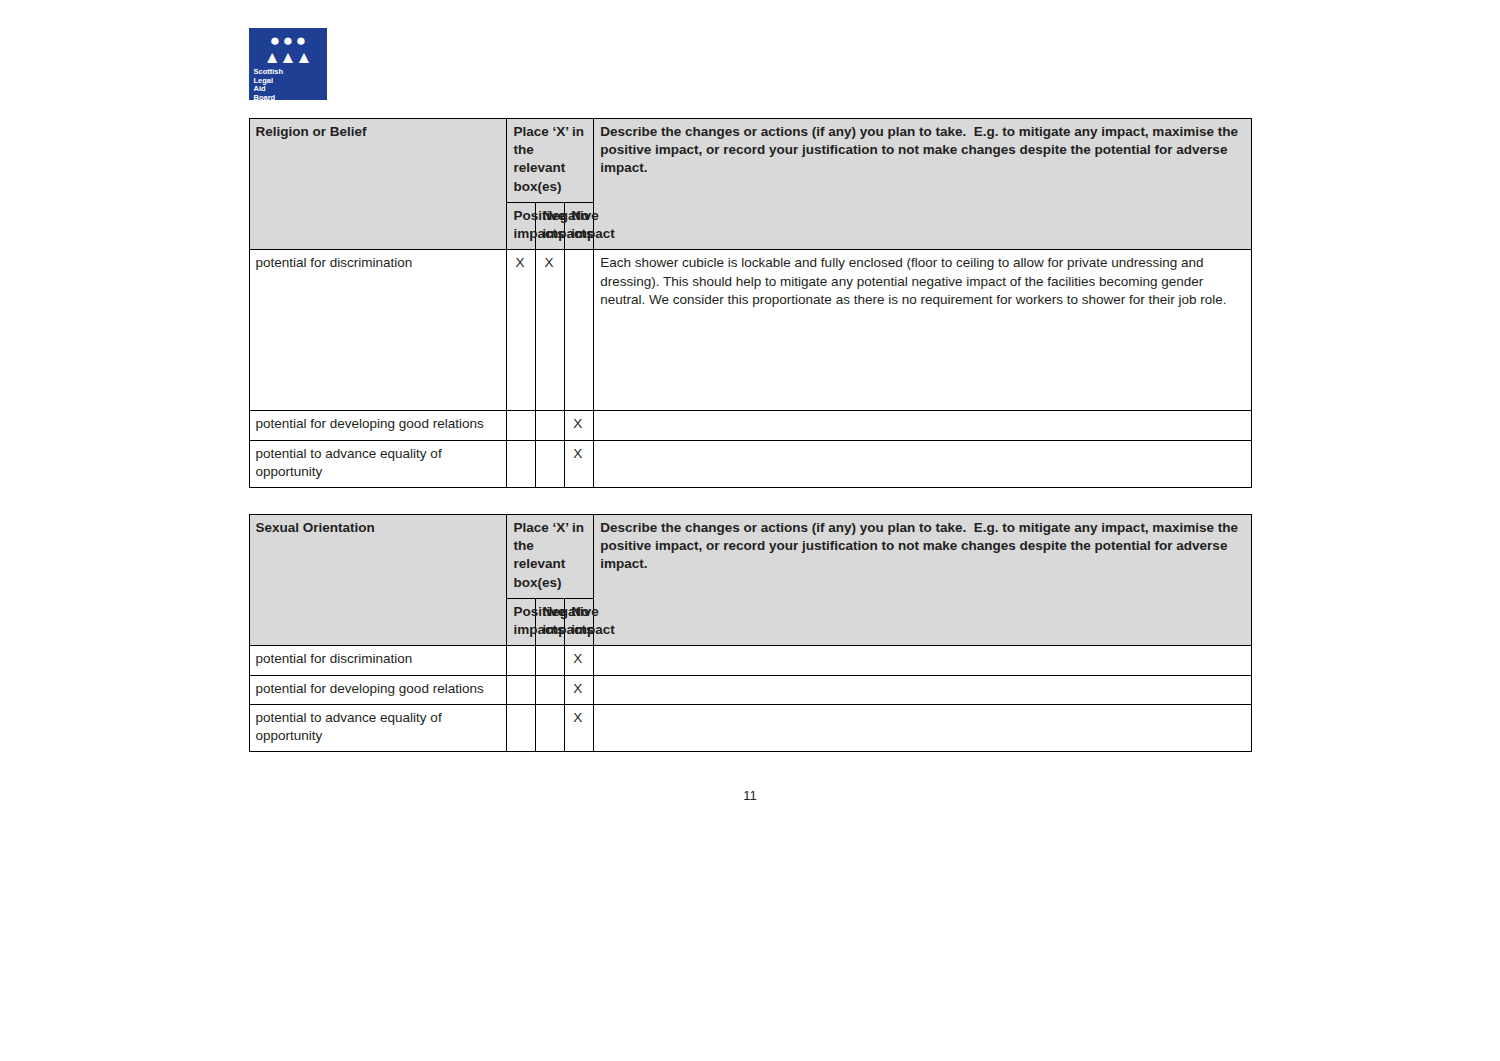● ● ●
▲▲▲
Scottish
Legal
Aid
Board
| Religion or Belief | Place ‘X’ in the relevant box(es) | Describe the changes or actions (if any) you plan to take. E.g. to mitigate any impact, maximise the positive impact, or record your justification to not make changes despite the potential for adverse impact. |
| --- | --- | --- |
| Positive impacts | Negative impacts | No impact |
| potential for discrimination | X | X | | Each shower cubicle is lockable and fully enclosed (floor to ceiling to allow for private undressing and dressing). This should help to mitigate any potential negative impact of the facilities becoming gender neutral. We consider this proportionate as there is no requirement for workers to shower for their job role. |
| potential for developing good relations | | | X | |
| potential to advance equality of opportunity | | | X | |
| Sexual Orientation | Place ‘X’ in the relevant box(es) | Describe the changes or actions (if any) you plan to take. E.g. to mitigate any impact, maximise the positive impact, or record your justification to not make changes despite the potential for adverse impact. |
| --- | --- | --- |
| Positive impacts | Negative impacts | No impact |
| potential for discrimination | | | X | |
| potential for developing good relations | | | X | |
| potential to advance equality of opportunity | | | X | |
11